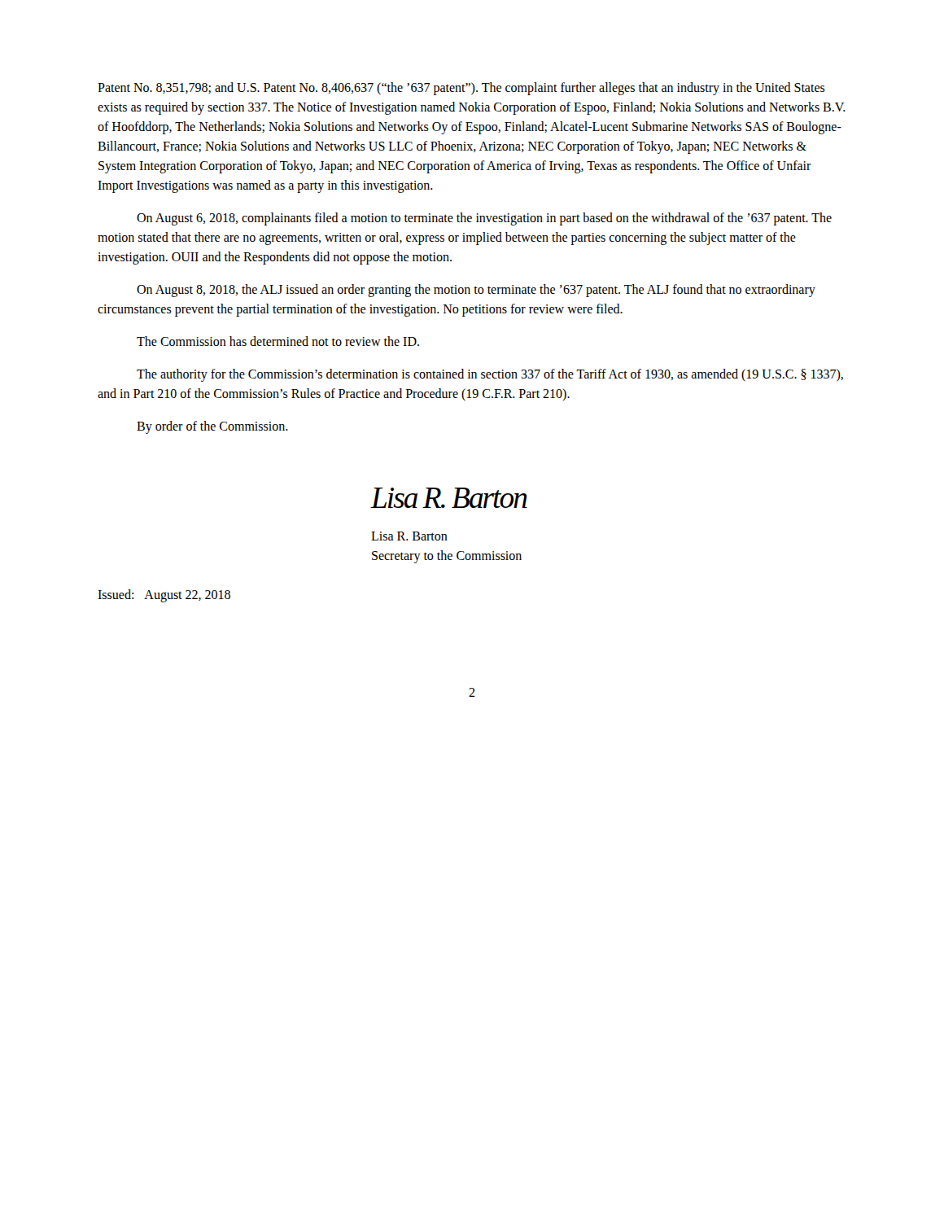Patent No. 8,351,798; and U.S. Patent No. 8,406,637 (“the ’637 patent”). The complaint further alleges that an industry in the United States exists as required by section 337. The Notice of Investigation named Nokia Corporation of Espoo, Finland; Nokia Solutions and Networks B.V. of Hoofddorp, The Netherlands; Nokia Solutions and Networks Oy of Espoo, Finland; Alcatel-Lucent Submarine Networks SAS of Boulogne-Billancourt, France; Nokia Solutions and Networks US LLC of Phoenix, Arizona; NEC Corporation of Tokyo, Japan; NEC Networks & System Integration Corporation of Tokyo, Japan; and NEC Corporation of America of Irving, Texas as respondents. The Office of Unfair Import Investigations was named as a party in this investigation.
On August 6, 2018, complainants filed a motion to terminate the investigation in part based on the withdrawal of the ’637 patent. The motion stated that there are no agreements, written or oral, express or implied between the parties concerning the subject matter of the investigation. OUII and the Respondents did not oppose the motion.
On August 8, 2018, the ALJ issued an order granting the motion to terminate the ’637 patent. The ALJ found that no extraordinary circumstances prevent the partial termination of the investigation. No petitions for review were filed.
The Commission has determined not to review the ID.
The authority for the Commission’s determination is contained in section 337 of the Tariff Act of 1930, as amended (19 U.S.C. § 1337), and in Part 210 of the Commission’s Rules of Practice and Procedure (19 C.F.R. Part 210).
By order of the Commission.
Lisa R. Barton
Lisa R. Barton
Secretary to the Commission
Issued: August 22, 2018
2